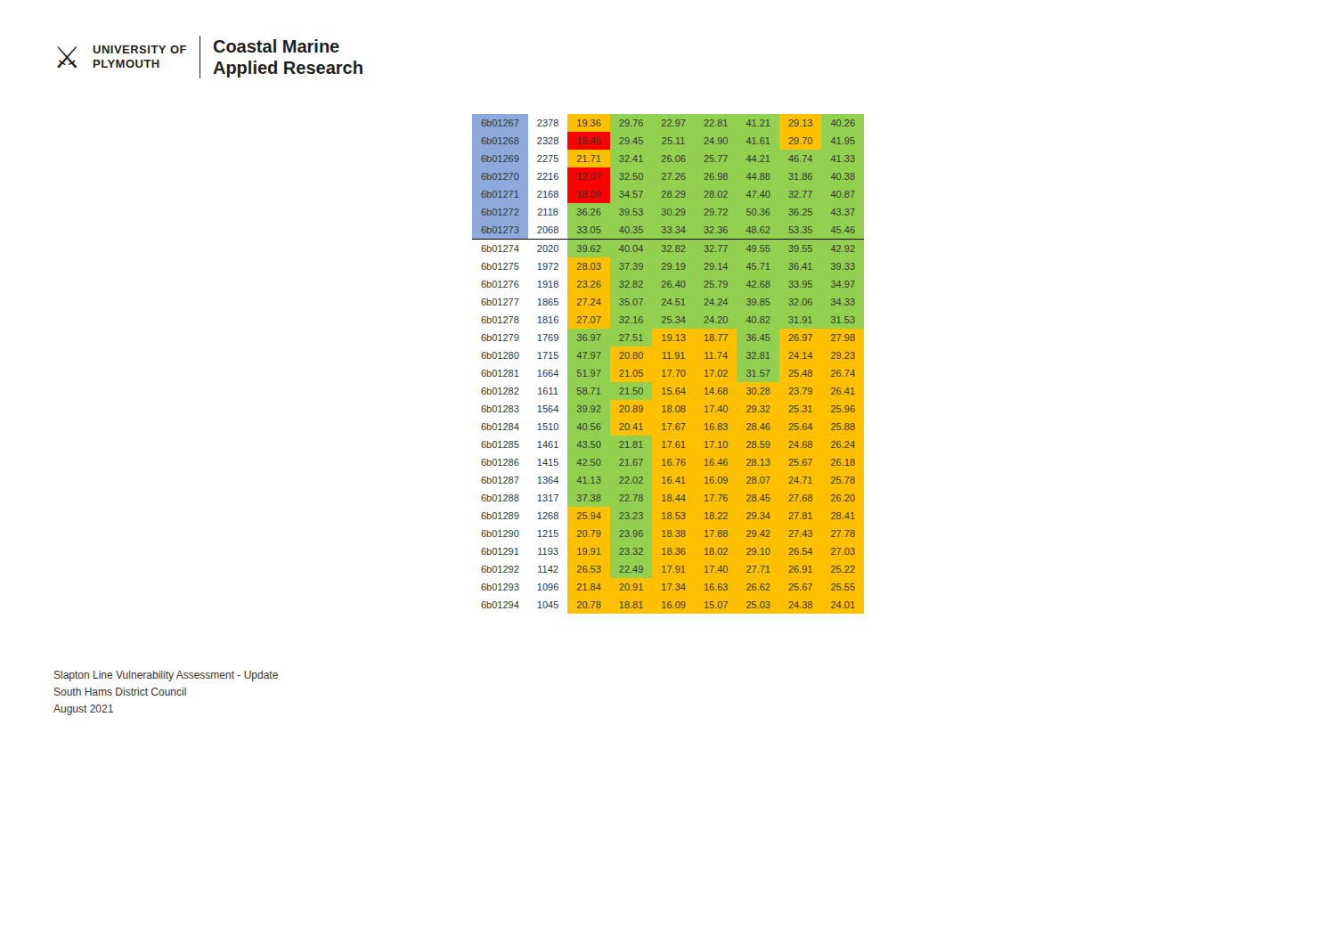⚔
UNIVERSITY OF
PLYMOUTH
Coastal Marine
Applied Research
| 6b01267 | 2378 | 19.36 | 29.76 | 22.97 | 22.81 | 41.21 | 29.13 | 40.26 |
| 6b01268 | 2328 | 15.45 | 29.45 | 25.11 | 24.90 | 41.61 | 29.70 | 41.95 |
| 6b01269 | 2275 | 21.71 | 32.41 | 26.06 | 25.77 | 44.21 | 46.74 | 41.33 |
| 6b01270 | 2216 | 12.07 | 32.50 | 27.26 | 26.98 | 44.88 | 31.86 | 40.38 |
| 6b01271 | 2168 | 18.09 | 34.57 | 28.29 | 28.02 | 47.40 | 32.77 | 40.87 |
| 6b01272 | 2118 | 36.26 | 39.53 | 30.29 | 29.72 | 50.36 | 36.25 | 43.37 |
| 6b01273 | 2068 | 33.05 | 40.35 | 33.34 | 32.36 | 48.62 | 53.35 | 45.46 |
| 6b01274 | 2020 | 39.62 | 40.04 | 32.82 | 32.77 | 49.55 | 39.55 | 42.92 |
| 6b01275 | 1972 | 28.03 | 37.39 | 29.19 | 29.14 | 45.71 | 36.41 | 39.33 |
| 6b01276 | 1918 | 23.26 | 32.82 | 26.40 | 25.79 | 42.68 | 33.95 | 34.97 |
| 6b01277 | 1865 | 27.24 | 35.07 | 24.51 | 24.24 | 39.85 | 32.06 | 34.33 |
| 6b01278 | 1816 | 27.07 | 32.16 | 25.34 | 24.20 | 40.82 | 31.91 | 31.53 |
| 6b01279 | 1769 | 36.97 | 27.51 | 19.13 | 18.77 | 36.45 | 26.97 | 27.98 |
| 6b01280 | 1715 | 47.97 | 20.80 | 11.91 | 11.74 | 32.81 | 24.14 | 29.23 |
| 6b01281 | 1664 | 51.97 | 21.05 | 17.70 | 17.02 | 31.57 | 25.48 | 26.74 |
| 6b01282 | 1611 | 58.71 | 21.50 | 15.64 | 14.68 | 30.28 | 23.79 | 26.41 |
| 6b01283 | 1564 | 39.92 | 20.89 | 18.08 | 17.40 | 29.32 | 25.31 | 25.96 |
| 6b01284 | 1510 | 40.56 | 20.41 | 17.67 | 16.83 | 28.46 | 25.64 | 25.88 |
| 6b01285 | 1461 | 43.50 | 21.81 | 17.61 | 17.10 | 28.59 | 24.68 | 26.24 |
| 6b01286 | 1415 | 42.50 | 21.67 | 16.76 | 16.46 | 28.13 | 25.67 | 26.18 |
| 6b01287 | 1364 | 41.13 | 22.02 | 16.41 | 16.09 | 28.07 | 24.71 | 25.78 |
| 6b01288 | 1317 | 37.38 | 22.78 | 18.44 | 17.76 | 28.45 | 27.68 | 26.20 |
| 6b01289 | 1268 | 25.94 | 23.23 | 18.53 | 18.22 | 29.34 | 27.81 | 28.41 |
| 6b01290 | 1215 | 20.79 | 23.96 | 18.38 | 17.88 | 29.42 | 27.43 | 27.78 |
| 6b01291 | 1193 | 19.91 | 23.32 | 18.36 | 18.02 | 29.10 | 26.54 | 27.03 |
| 6b01292 | 1142 | 26.53 | 22.49 | 17.91 | 17.40 | 27.71 | 26.91 | 25.22 |
| 6b01293 | 1096 | 21.84 | 20.91 | 17.34 | 16.63 | 26.62 | 25.67 | 25.55 |
| 6b01294 | 1045 | 20.78 | 18.81 | 16.09 | 15.07 | 25.03 | 24.38 | 24.01 |
Slapton Line Vulnerability Assessment - Update
South Hams District Council
August 2021